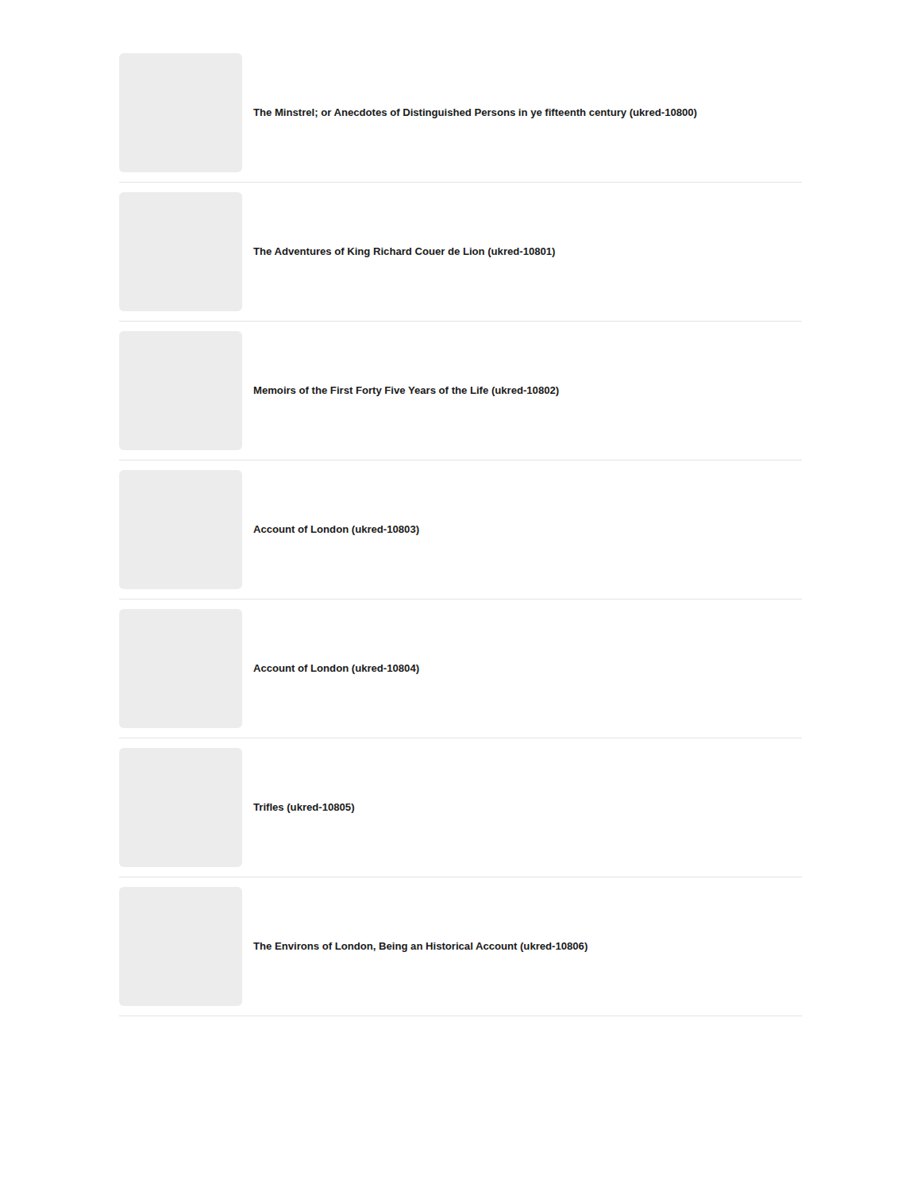The Minstrel; or Anecdotes of Distinguished Persons in ye fifteenth century (ukred-10800)
The Adventures of King Richard Couer de Lion (ukred-10801)
Memoirs of the First Forty Five Years of the Life (ukred-10802)
Account of London (ukred-10803)
Account of London (ukred-10804)
Trifles (ukred-10805)
The Environs of London, Being an Historical Account (ukred-10806)